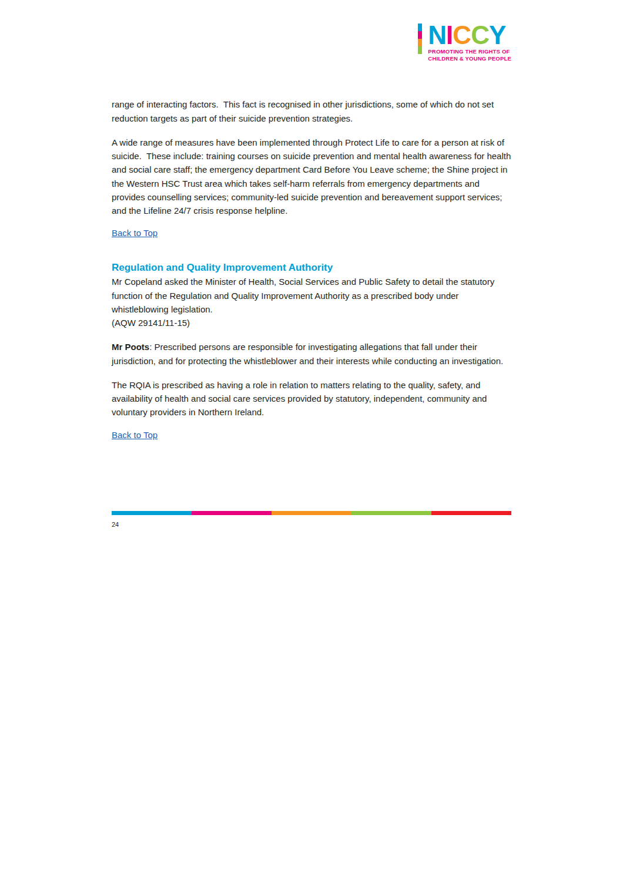NICCY
PROMOTING THE RIGHTS OF
CHILDREN & YOUNG PEOPLE
range of interacting factors. This fact is recognised in other jurisdictions, some of which do not set reduction targets as part of their suicide prevention strategies.
A wide range of measures have been implemented through Protect Life to care for a person at risk of suicide. These include: training courses on suicide prevention and mental health awareness for health and social care staff; the emergency department Card Before You Leave scheme; the Shine project in the Western HSC Trust area which takes self-harm referrals from emergency departments and provides counselling services; community-led suicide prevention and bereavement support services; and the Lifeline 24/7 crisis response helpline.
Back to Top
Regulation and Quality Improvement Authority
Mr Copeland asked the Minister of Health, Social Services and Public Safety to detail the statutory function of the Regulation and Quality Improvement Authority as a prescribed body under whistleblowing legislation.
(AQW 29141/11-15)
Mr Poots: Prescribed persons are responsible for investigating allegations that fall under their jurisdiction, and for protecting the whistleblower and their interests while conducting an investigation.
The RQIA is prescribed as having a role in relation to matters relating to the quality, safety, and availability of health and social care services provided by statutory, independent, community and voluntary providers in Northern Ireland.
Back to Top
24